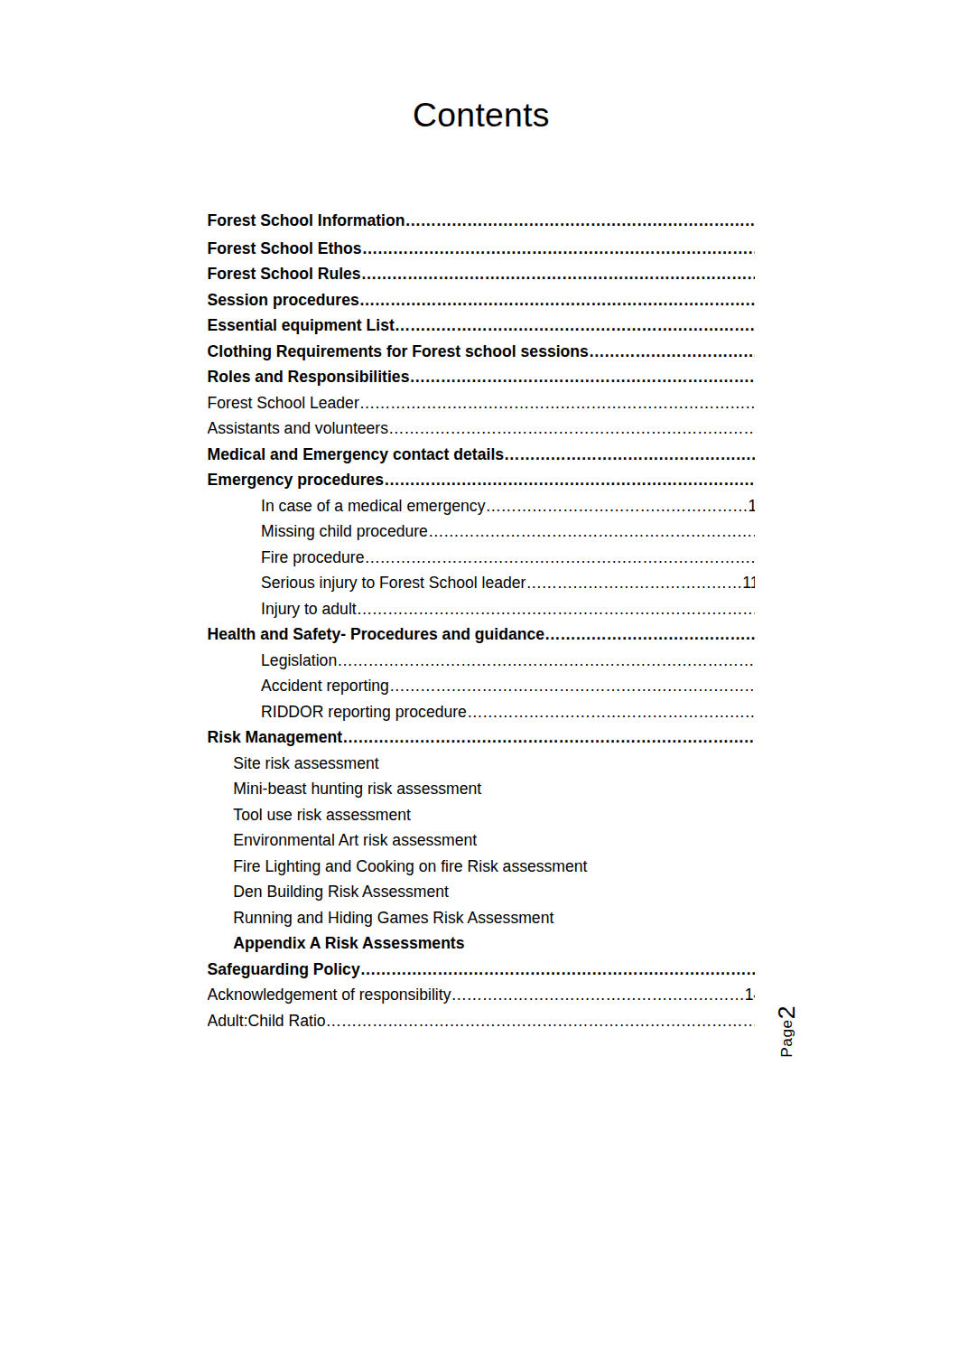Contents
Forest School Information…………………………………………………………………..4
Forest School Ethos…………………………………………………………………………..4
Forest School Rules……………………………………………………………………………..5
Session procedures……………………………………………………………………………..6
Essential equipment List………………………………………………………………………..7
Clothing Requirements for Forest school sessions……………………………..8-9
Roles and Responsibilities……………………………………………………………………9-10
Forest School Leader……………………………………………………………………………..9
Assistants and volunteers……………………………………………………………………..10
Medical and Emergency contact details………………………………………………10
Emergency procedures……………………………………………………………………10-11
In case of a medical emergency……………………………………………10
Missing child procedure…………………………………………………………11
Fire procedure………………………………………………………………………11
Serious injury to Forest School leader……………………………………11
Injury to adult…………………………………………………………………………11
Health and Safety- Procedures and guidance……………………………………12
Legislation……………………………………………………………………………..12
Accident reporting…………………………………………………………………12
RIDDOR reporting procedure…………………………………………………13
Risk Management……………………………………………………………………………….13
Site risk assessment
Mini-beast hunting risk assessment
Tool use risk assessment
Environmental Art risk assessment
Fire Lighting and Cooking on fire Risk assessment
Den Building Risk Assessment
Running and Hiding Games Risk Assessment
Appendix A Risk Assessments
Safeguarding Policy……………………………………………………………………………14
Acknowledgement of responsibility…………………………………………………14
Adult:Child Ratio………………………………………………………………………………14
Page2